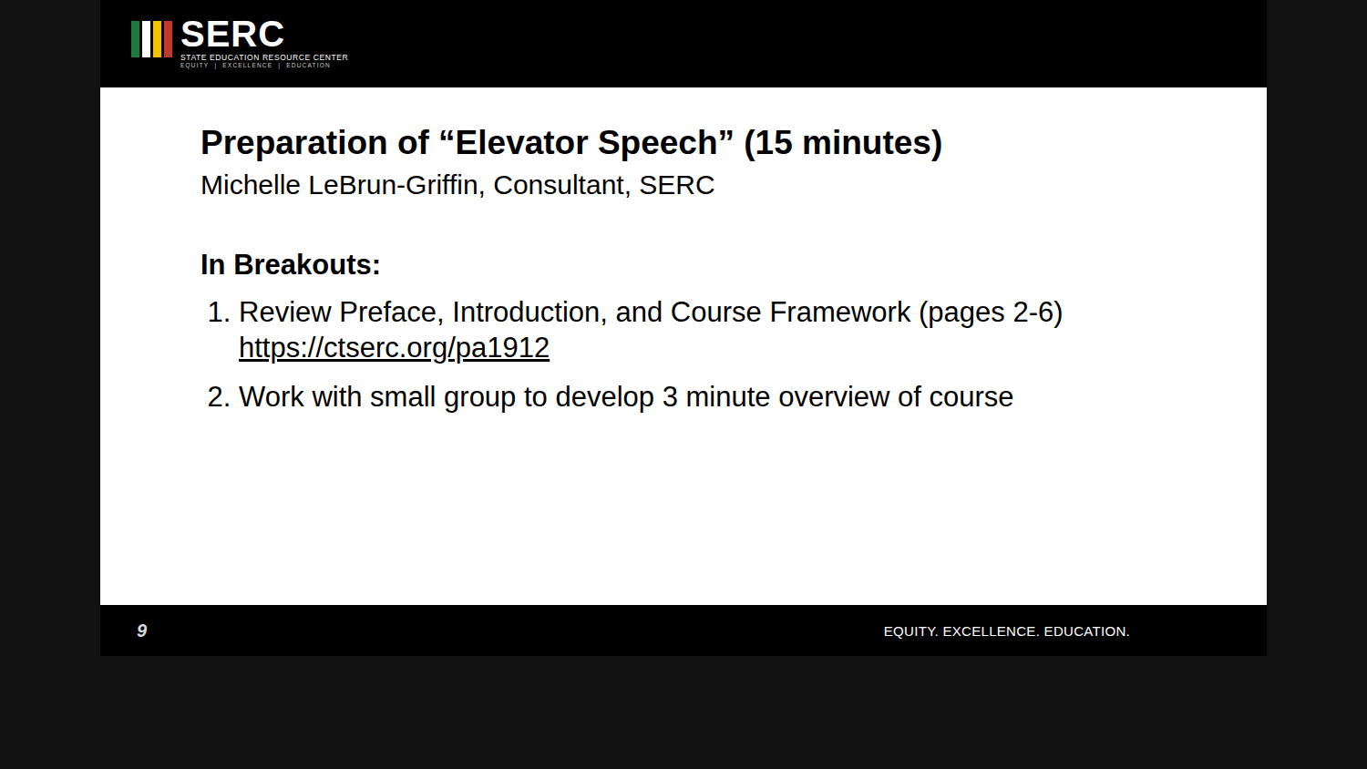SERC STATE EDUCATION RESOURCE CENTER EQUITY | EXCELLENCE | EDUCATION
Preparation of “Elevator Speech” (15 minutes)
Michelle LeBrun-Griffin, Consultant, SERC
In Breakouts:
Review Preface, Introduction, and Course Framework (pages 2-6) https://ctserc.org/pa1912
Work with small group to develop 3 minute overview of course
9 EQUITY. EXCELLENCE. EDUCATION.